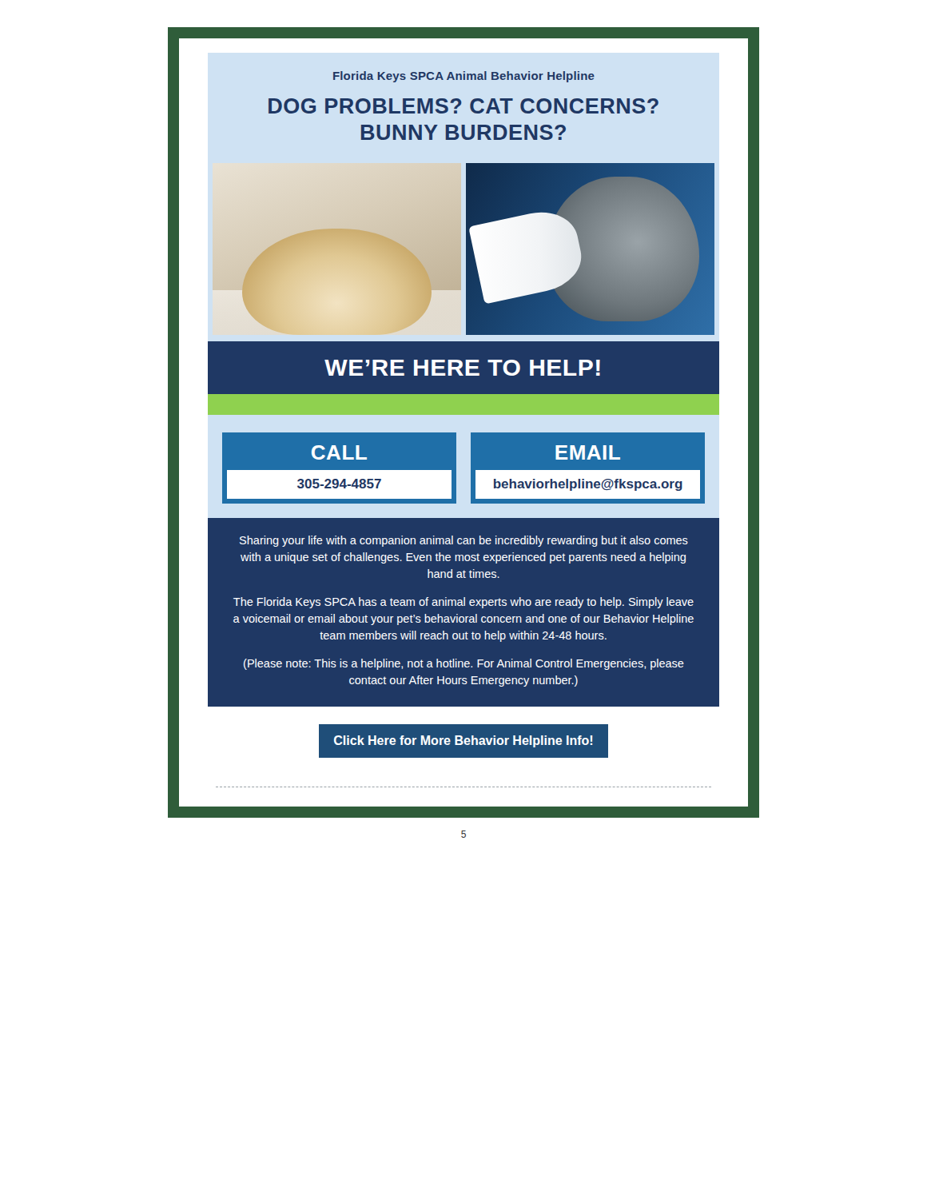Florida Keys SPCA Animal Behavior Helpline
DOG PROBLEMS? CAT CONCERNS?
BUNNY BURDENS?
WE’RE HERE TO HELP!
CALL
305-294-4857
EMAIL
behaviorhelpline@fkspca.org
Sharing your life with a companion animal can be incredibly rewarding but it also comes with a unique set of challenges. Even the most experienced pet parents need a helping hand at times.
The Florida Keys SPCA has a team of animal experts who are ready to help. Simply leave a voicemail or email about your pet’s behavioral concern and one of our Behavior Helpline team members will reach out to help within 24-48 hours.
(Please note: This is a helpline, not a hotline. For Animal Control Emergencies, please contact our After Hours Emergency number.)
Click Here for More Behavior Helpline Info!
5